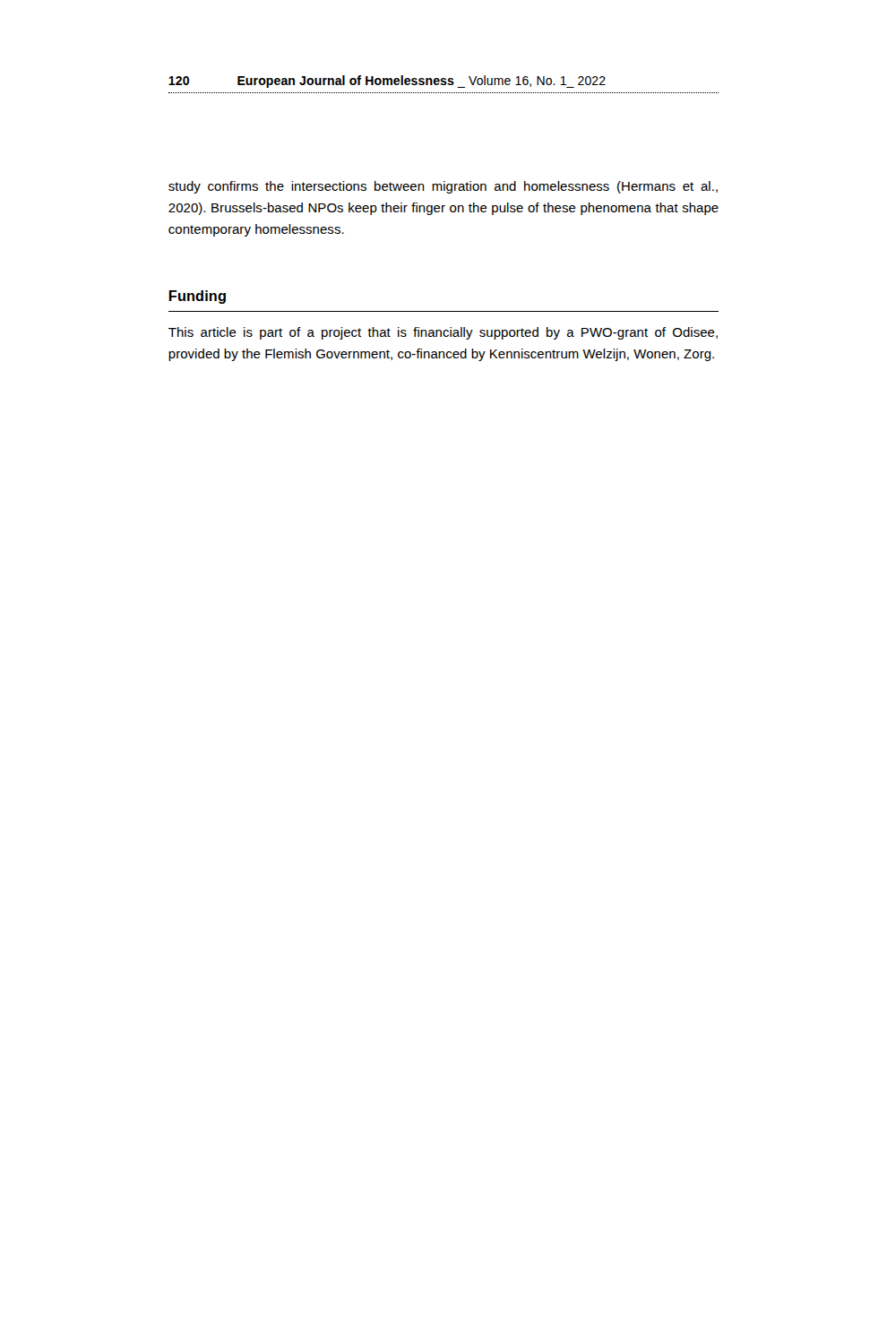120 European Journal of Homelessness _ Volume 16, No. 1_ 2022
study confirms the intersections between migration and homelessness (Hermans et al., 2020). Brussels-based NPOs keep their finger on the pulse of these phenomena that shape contemporary homelessness.
Funding
This article is part of a project that is financially supported by a PWO-grant of Odisee, provided by the Flemish Government, co-financed by Kenniscentrum Welzijn, Wonen, Zorg.